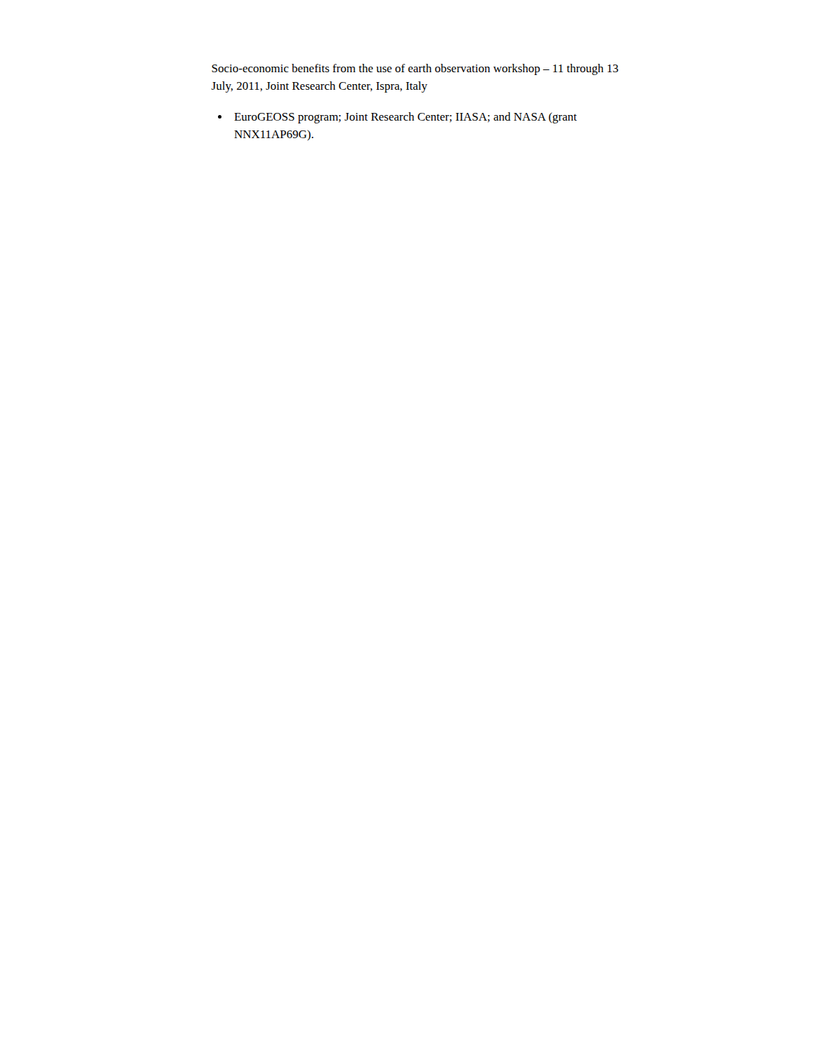Socio-economic benefits from the use of earth observation workshop – 11 through 13 July, 2011, Joint Research Center, Ispra, Italy
EuroGEOSS program; Joint Research Center; IIASA; and NASA (grant NNX11AP69G).